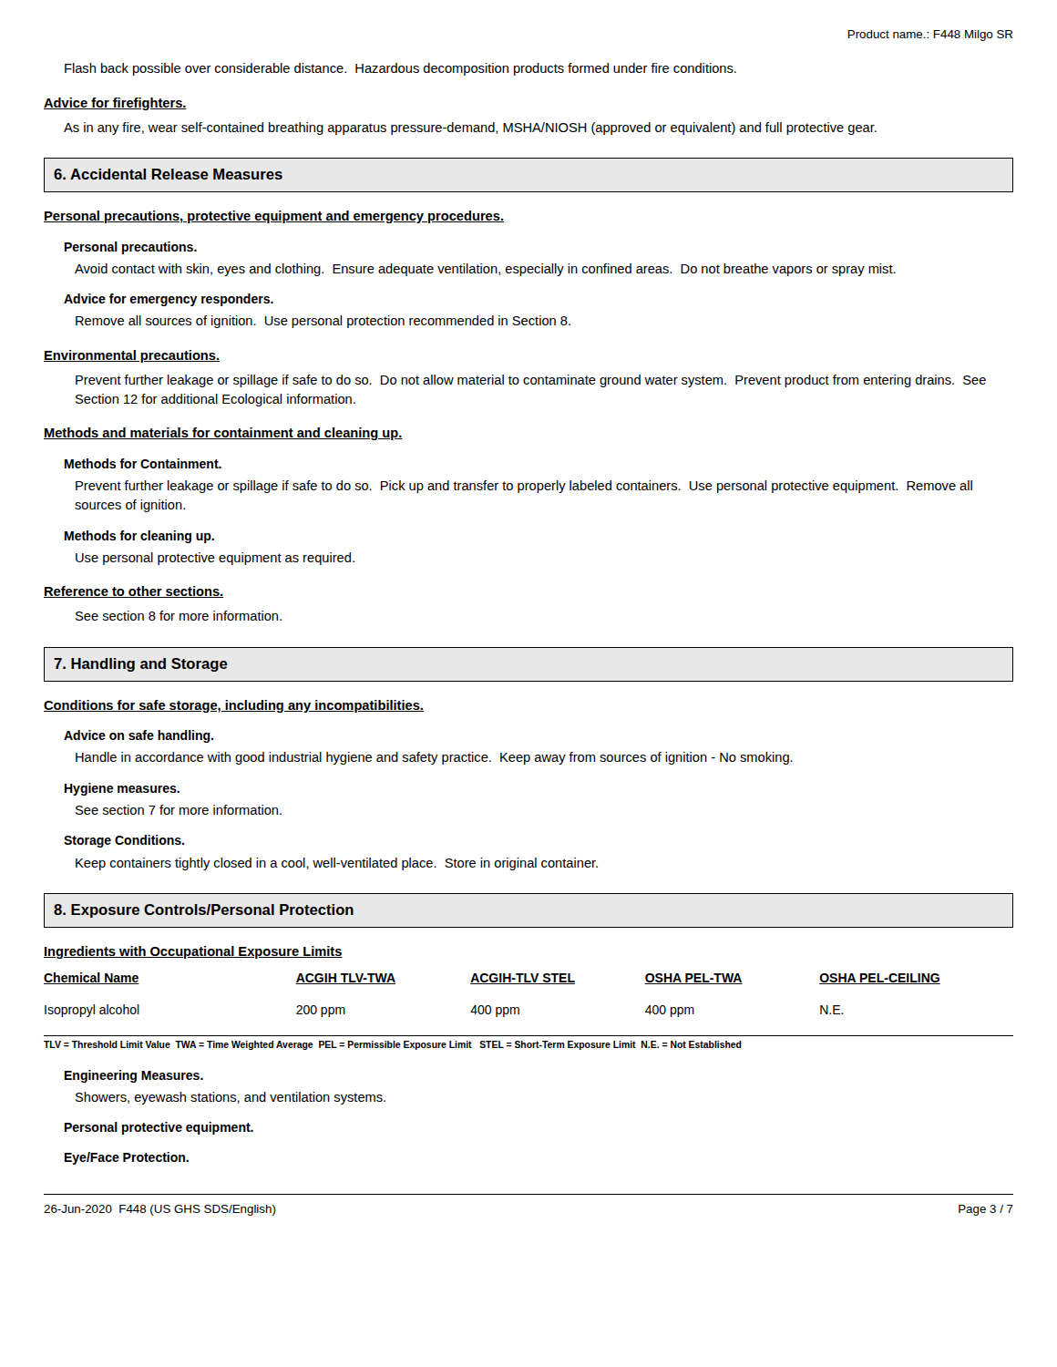Product name.: F448 Milgo SR
Flash back possible over considerable distance. Hazardous decomposition products formed under fire conditions.
Advice for firefighters.
As in any fire, wear self-contained breathing apparatus pressure-demand, MSHA/NIOSH (approved or equivalent) and full protective gear.
6. Accidental Release Measures
Personal precautions, protective equipment and emergency procedures.
Personal precautions.
Avoid contact with skin, eyes and clothing. Ensure adequate ventilation, especially in confined areas. Do not breathe vapors or spray mist.
Advice for emergency responders.
Remove all sources of ignition. Use personal protection recommended in Section 8.
Environmental precautions.
Prevent further leakage or spillage if safe to do so. Do not allow material to contaminate ground water system. Prevent product from entering drains. See Section 12 for additional Ecological information.
Methods and materials for containment and cleaning up.
Methods for Containment.
Prevent further leakage or spillage if safe to do so. Pick up and transfer to properly labeled containers. Use personal protective equipment. Remove all sources of ignition.
Methods for cleaning up.
Use personal protective equipment as required.
Reference to other sections.
See section 8 for more information.
7. Handling and Storage
Conditions for safe storage, including any incompatibilities.
Advice on safe handling.
Handle in accordance with good industrial hygiene and safety practice. Keep away from sources of ignition - No smoking.
Hygiene measures.
See section 7 for more information.
Storage Conditions.
Keep containers tightly closed in a cool, well-ventilated place. Store in original container.
8. Exposure Controls/Personal Protection
Ingredients with Occupational Exposure Limits
| Chemical Name | ACGIH TLV-TWA | ACGIH-TLV STEL | OSHA PEL-TWA | OSHA PEL-CEILING |
| --- | --- | --- | --- | --- |
| Isopropyl alcohol | 200 ppm | 400 ppm | 400 ppm | N.E. |
TLV = Threshold Limit Value TWA = Time Weighted Average PEL = Permissible Exposure Limit STEL = Short-Term Exposure Limit N.E. = Not Established
Engineering Measures.
Showers, eyewash stations, and ventilation systems.
Personal protective equipment.
Eye/Face Protection.
26-Jun-2020 F448 (US GHS SDS/English) Page 3 / 7